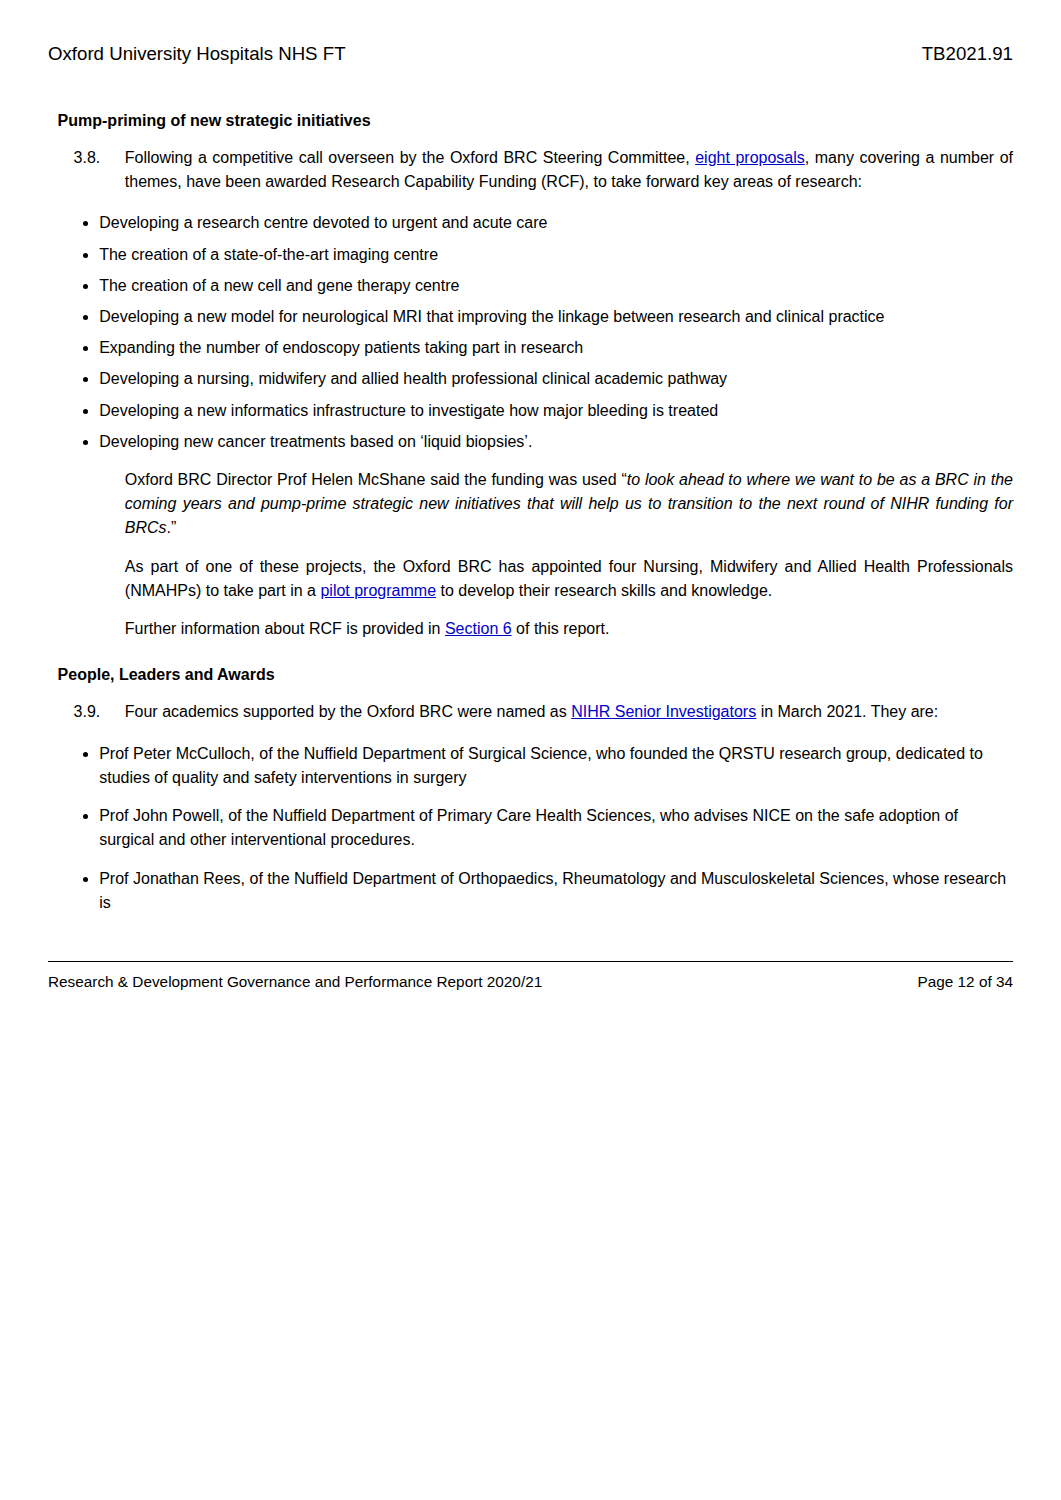Oxford University Hospitals NHS FT TB2021.91
Pump-priming of new strategic initiatives
3.8. Following a competitive call overseen by the Oxford BRC Steering Committee, eight proposals, many covering a number of themes, have been awarded Research Capability Funding (RCF), to take forward key areas of research:
Developing a research centre devoted to urgent and acute care
The creation of a state-of-the-art imaging centre
The creation of a new cell and gene therapy centre
Developing a new model for neurological MRI that improving the linkage between research and clinical practice
Expanding the number of endoscopy patients taking part in research
Developing a nursing, midwifery and allied health professional clinical academic pathway
Developing a new informatics infrastructure to investigate how major bleeding is treated
Developing new cancer treatments based on ‘liquid biopsies’.
Oxford BRC Director Prof Helen McShane said the funding was used “to look ahead to where we want to be as a BRC in the coming years and pump-prime strategic new initiatives that will help us to transition to the next round of NIHR funding for BRCs.”
As part of one of these projects, the Oxford BRC has appointed four Nursing, Midwifery and Allied Health Professionals (NMAHPs) to take part in a pilot programme to develop their research skills and knowledge.
Further information about RCF is provided in Section 6 of this report.
People, Leaders and Awards
3.9. Four academics supported by the Oxford BRC were named as NIHR Senior Investigators in March 2021. They are:
Prof Peter McCulloch, of the Nuffield Department of Surgical Science, who founded the QRSTU research group, dedicated to studies of quality and safety interventions in surgery
Prof John Powell, of the Nuffield Department of Primary Care Health Sciences, who advises NICE on the safe adoption of surgical and other interventional procedures.
Prof Jonathan Rees, of the Nuffield Department of Orthopaedics, Rheumatology and Musculoskeletal Sciences, whose research is
Research & Development Governance and Performance Report 2020/21 Page 12 of 34